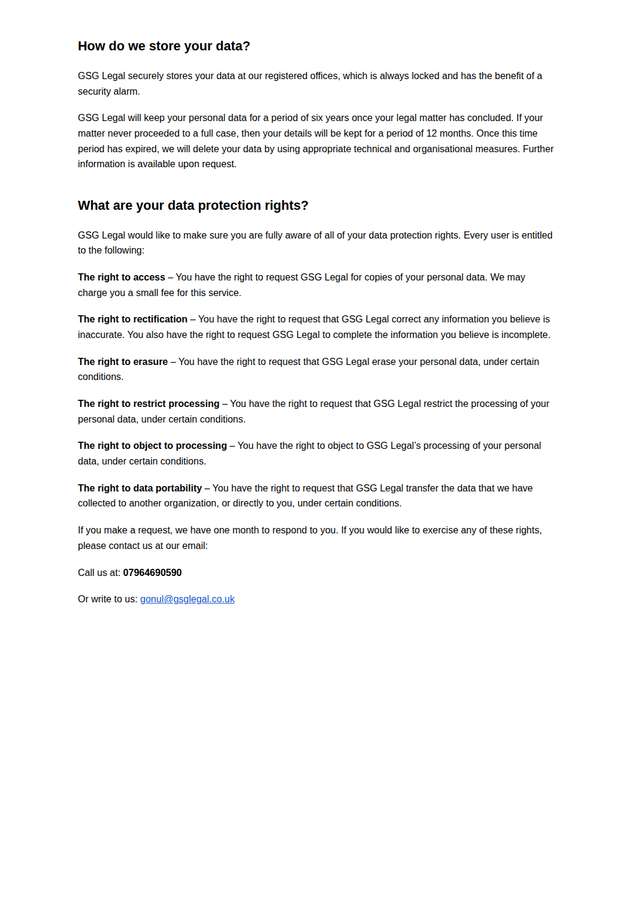How do we store your data?
GSG Legal securely stores your data at our registered offices, which is always locked and has the benefit of a security alarm.
GSG Legal will keep your personal data for a period of six years once your legal matter has concluded. If your matter never proceeded to a full case, then your details will be kept for a period of 12 months. Once this time period has expired, we will delete your data by using appropriate technical and organisational measures. Further information is available upon request.
What are your data protection rights?
GSG Legal would like to make sure you are fully aware of all of your data protection rights. Every user is entitled to the following:
The right to access – You have the right to request GSG Legal for copies of your personal data. We may charge you a small fee for this service.
The right to rectification – You have the right to request that GSG Legal correct any information you believe is inaccurate. You also have the right to request GSG Legal to complete the information you believe is incomplete.
The right to erasure – You have the right to request that GSG Legal erase your personal data, under certain conditions.
The right to restrict processing – You have the right to request that GSG Legal restrict the processing of your personal data, under certain conditions.
The right to object to processing – You have the right to object to GSG Legal’s processing of your personal data, under certain conditions.
The right to data portability – You have the right to request that GSG Legal transfer the data that we have collected to another organization, or directly to you, under certain conditions.
If you make a request, we have one month to respond to you. If you would like to exercise any of these rights, please contact us at our email:
Call us at: 07964690590
Or write to us: gonul@gsglegal.co.uk